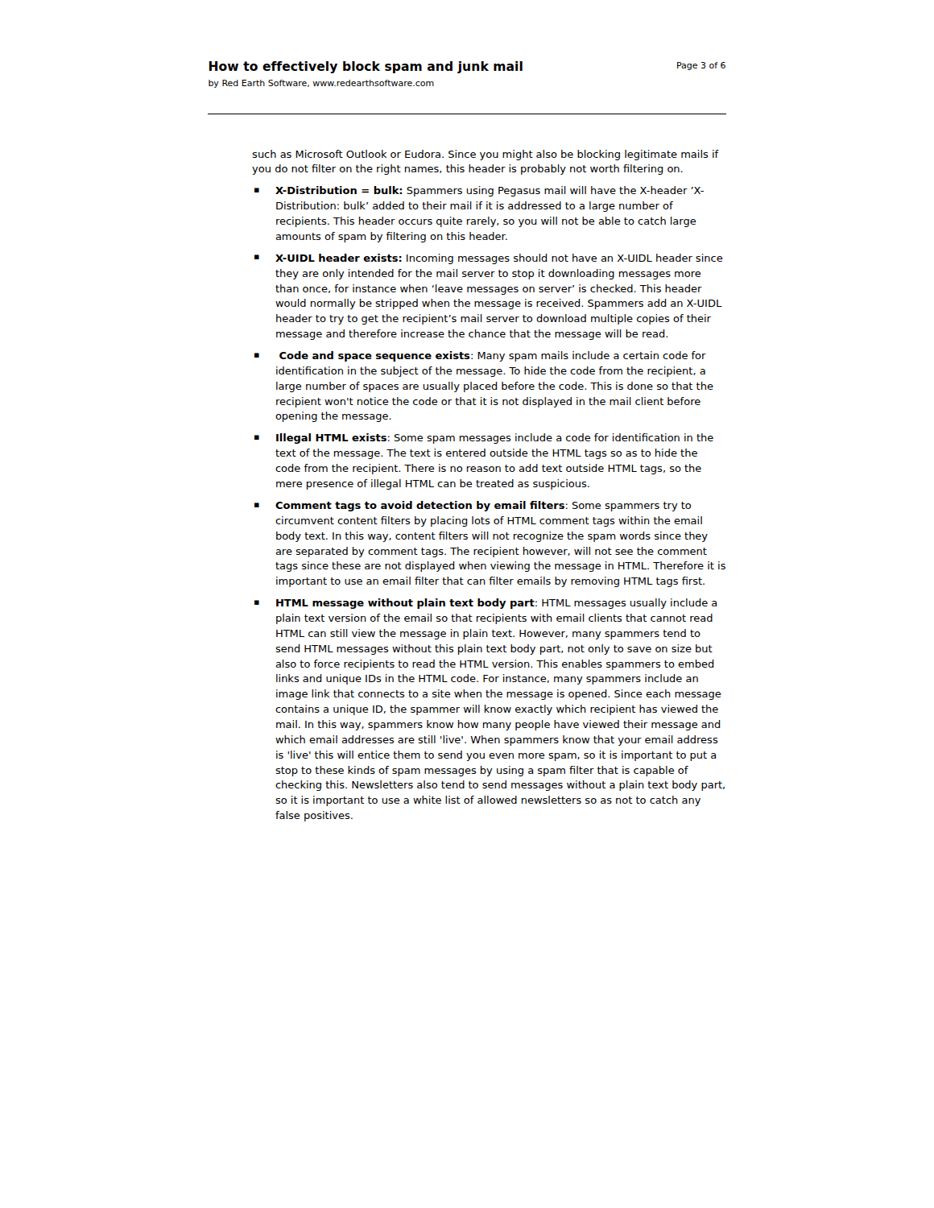How to effectively block spam and junk mail
by Red Earth Software, www.redearthsoftware.com
Page 3 of 6
such as Microsoft Outlook or Eudora. Since you might also be blocking legitimate mails if you do not filter on the right names, this header is probably not worth filtering on.
X-Distribution = bulk: Spammers using Pegasus mail will have the X-header ’X-Distribution: bulk’ added to their mail if it is addressed to a large number of recipients. This header occurs quite rarely, so you will not be able to catch large amounts of spam by filtering on this header.
X-UIDL header exists: Incoming messages should not have an X-UIDL header since they are only intended for the mail server to stop it downloading messages more than once, for instance when ‘leave messages on server’ is checked. This header would normally be stripped when the message is received. Spammers add an X-UIDL header to try to get the recipient’s mail server to download multiple copies of their message and therefore increase the chance that the message will be read.
Code and space sequence exists: Many spam mails include a certain code for identification in the subject of the message. To hide the code from the recipient, a large number of spaces are usually placed before the code. This is done so that the recipient won't notice the code or that it is not displayed in the mail client before opening the message.
Illegal HTML exists: Some spam messages include a code for identification in the text of the message. The text is entered outside the HTML tags so as to hide the code from the recipient. There is no reason to add text outside HTML tags, so the mere presence of illegal HTML can be treated as suspicious.
Comment tags to avoid detection by email filters: Some spammers try to circumvent content filters by placing lots of HTML comment tags within the email body text. In this way, content filters will not recognize the spam words since they are separated by comment tags. The recipient however, will not see the comment tags since these are not displayed when viewing the message in HTML. Therefore it is important to use an email filter that can filter emails by removing HTML tags first.
HTML message without plain text body part: HTML messages usually include a plain text version of the email so that recipients with email clients that cannot read HTML can still view the message in plain text. However, many spammers tend to send HTML messages without this plain text body part, not only to save on size but also to force recipients to read the HTML version. This enables spammers to embed links and unique IDs in the HTML code. For instance, many spammers include an image link that connects to a site when the message is opened. Since each message contains a unique ID, the spammer will know exactly which recipient has viewed the mail. In this way, spammers know how many people have viewed their message and which email addresses are still 'live'. When spammers know that your email address is 'live' this will entice them to send you even more spam, so it is important to put a stop to these kinds of spam messages by using a spam filter that is capable of checking this. Newsletters also tend to send messages without a plain text body part, so it is important to use a white list of allowed newsletters so as not to catch any false positives.